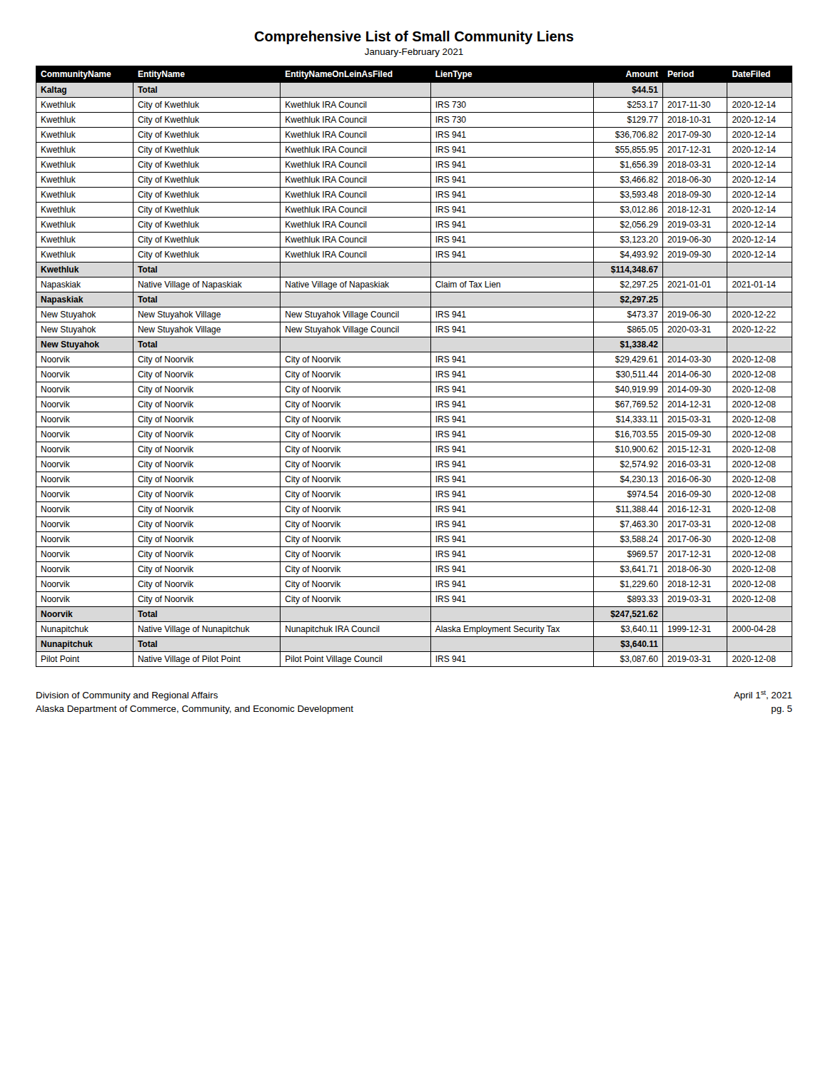Comprehensive List of Small Community Liens
January-February 2021
| CommunityName | EntityName | EntityNameOnLeinAsFiled | LienType | Amount | Period | DateFiled |
| --- | --- | --- | --- | --- | --- | --- |
| Kaltag | Total | | | $44.51 | | |
| Kwethluk | City of Kwethluk | Kwethluk IRA Council | IRS 730 | $253.17 | 2017-11-30 | 2020-12-14 |
| Kwethluk | City of Kwethluk | Kwethluk IRA Council | IRS 730 | $129.77 | 2018-10-31 | 2020-12-14 |
| Kwethluk | City of Kwethluk | Kwethluk IRA Council | IRS 941 | $36,706.82 | 2017-09-30 | 2020-12-14 |
| Kwethluk | City of Kwethluk | Kwethluk IRA Council | IRS 941 | $55,855.95 | 2017-12-31 | 2020-12-14 |
| Kwethluk | City of Kwethluk | Kwethluk IRA Council | IRS 941 | $1,656.39 | 2018-03-31 | 2020-12-14 |
| Kwethluk | City of Kwethluk | Kwethluk IRA Council | IRS 941 | $3,466.82 | 2018-06-30 | 2020-12-14 |
| Kwethluk | City of Kwethluk | Kwethluk IRA Council | IRS 941 | $3,593.48 | 2018-09-30 | 2020-12-14 |
| Kwethluk | City of Kwethluk | Kwethluk IRA Council | IRS 941 | $3,012.86 | 2018-12-31 | 2020-12-14 |
| Kwethluk | City of Kwethluk | Kwethluk IRA Council | IRS 941 | $2,056.29 | 2019-03-31 | 2020-12-14 |
| Kwethluk | City of Kwethluk | Kwethluk IRA Council | IRS 941 | $3,123.20 | 2019-06-30 | 2020-12-14 |
| Kwethluk | City of Kwethluk | Kwethluk IRA Council | IRS 941 | $4,493.92 | 2019-09-30 | 2020-12-14 |
| Kwethluk | Total | | | $114,348.67 | | |
| Napaskiak | Native Village of Napaskiak | Native Village of Napaskiak | Claim of Tax Lien | $2,297.25 | 2021-01-01 | 2021-01-14 |
| Napaskiak | Total | | | $2,297.25 | | |
| New Stuyahok | New Stuyahok Village | New Stuyahok Village Council | IRS 941 | $473.37 | 2019-06-30 | 2020-12-22 |
| New Stuyahok | New Stuyahok Village | New Stuyahok Village Council | IRS 941 | $865.05 | 2020-03-31 | 2020-12-22 |
| New Stuyahok | Total | | | $1,338.42 | | |
| Noorvik | City of Noorvik | City of Noorvik | IRS 941 | $29,429.61 | 2014-03-30 | 2020-12-08 |
| Noorvik | City of Noorvik | City of Noorvik | IRS 941 | $30,511.44 | 2014-06-30 | 2020-12-08 |
| Noorvik | City of Noorvik | City of Noorvik | IRS 941 | $40,919.99 | 2014-09-30 | 2020-12-08 |
| Noorvik | City of Noorvik | City of Noorvik | IRS 941 | $67,769.52 | 2014-12-31 | 2020-12-08 |
| Noorvik | City of Noorvik | City of Noorvik | IRS 941 | $14,333.11 | 2015-03-31 | 2020-12-08 |
| Noorvik | City of Noorvik | City of Noorvik | IRS 941 | $16,703.55 | 2015-09-30 | 2020-12-08 |
| Noorvik | City of Noorvik | City of Noorvik | IRS 941 | $10,900.62 | 2015-12-31 | 2020-12-08 |
| Noorvik | City of Noorvik | City of Noorvik | IRS 941 | $2,574.92 | 2016-03-31 | 2020-12-08 |
| Noorvik | City of Noorvik | City of Noorvik | IRS 941 | $4,230.13 | 2016-06-30 | 2020-12-08 |
| Noorvik | City of Noorvik | City of Noorvik | IRS 941 | $974.54 | 2016-09-30 | 2020-12-08 |
| Noorvik | City of Noorvik | City of Noorvik | IRS 941 | $11,388.44 | 2016-12-31 | 2020-12-08 |
| Noorvik | City of Noorvik | City of Noorvik | IRS 941 | $7,463.30 | 2017-03-31 | 2020-12-08 |
| Noorvik | City of Noorvik | City of Noorvik | IRS 941 | $3,588.24 | 2017-06-30 | 2020-12-08 |
| Noorvik | City of Noorvik | City of Noorvik | IRS 941 | $969.57 | 2017-12-31 | 2020-12-08 |
| Noorvik | City of Noorvik | City of Noorvik | IRS 941 | $3,641.71 | 2018-06-30 | 2020-12-08 |
| Noorvik | City of Noorvik | City of Noorvik | IRS 941 | $1,229.60 | 2018-12-31 | 2020-12-08 |
| Noorvik | City of Noorvik | City of Noorvik | IRS 941 | $893.33 | 2019-03-31 | 2020-12-08 |
| Noorvik | Total | | | $247,521.62 | | |
| Nunapitchuk | Native Village of Nunapitchuk | Nunapitchuk IRA Council | Alaska Employment Security Tax | $3,640.11 | 1999-12-31 | 2000-04-28 |
| Nunapitchuk | Total | | | $3,640.11 | | |
| Pilot Point | Native Village of Pilot Point | Pilot Point Village Council | IRS 941 | $3,087.60 | 2019-03-31 | 2020-12-08 |
Division of Community and Regional Affairs
Alaska Department of Commerce, Community, and Economic Development
April 1st, 2021
pg. 5